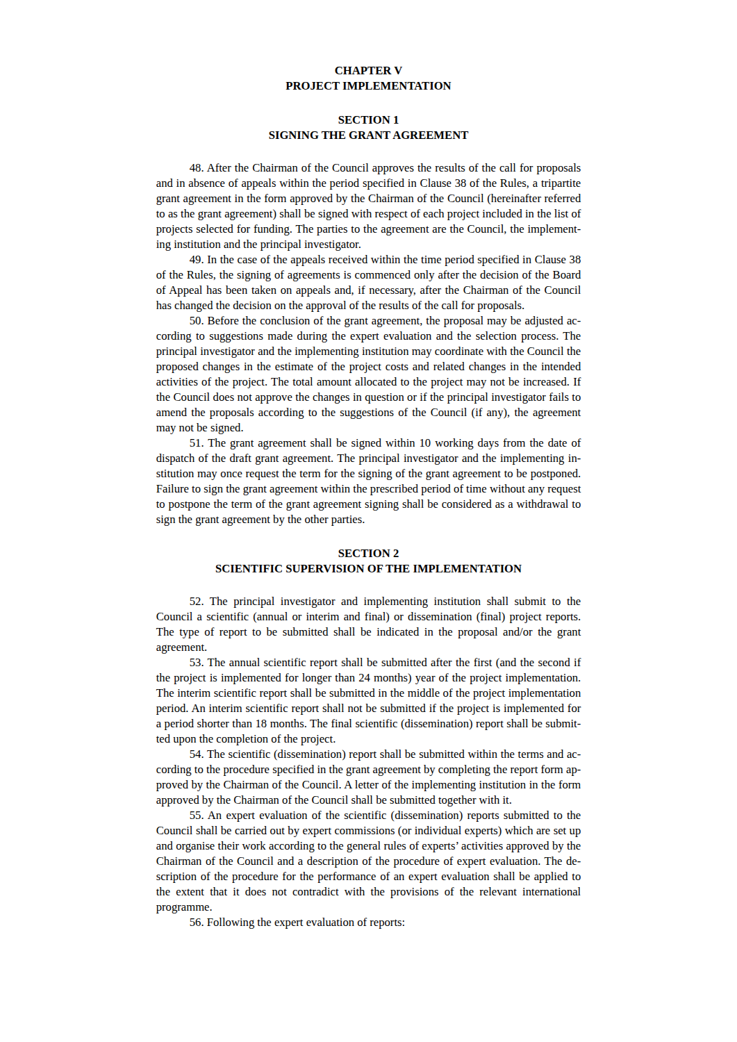Chapter V
Project Implementation
Section 1
Signing the Grant Agreement
48. After the Chairman of the Council approves the results of the call for proposals and in absence of appeals within the period specified in Clause 38 of the Rules, a tripartite grant agreement in the form approved by the Chairman of the Council (hereinafter referred to as the grant agreement) shall be signed with respect of each project included in the list of projects selected for funding. The parties to the agreement are the Council, the implementing institution and the principal investigator.
49. In the case of the appeals received within the time period specified in Clause 38 of the Rules, the signing of agreements is commenced only after the decision of the Board of Appeal has been taken on appeals and, if necessary, after the Chairman of the Council has changed the decision on the approval of the results of the call for proposals.
50. Before the conclusion of the grant agreement, the proposal may be adjusted according to suggestions made during the expert evaluation and the selection process. The principal investigator and the implementing institution may coordinate with the Council the proposed changes in the estimate of the project costs and related changes in the intended activities of the project. The total amount allocated to the project may not be increased. If the Council does not approve the changes in question or if the principal investigator fails to amend the proposals according to the suggestions of the Council (if any), the agreement may not be signed.
51. The grant agreement shall be signed within 10 working days from the date of dispatch of the draft grant agreement. The principal investigator and the implementing institution may once request the term for the signing of the grant agreement to be postponed. Failure to sign the grant agreement within the prescribed period of time without any request to postpone the term of the grant agreement signing shall be considered as a withdrawal to sign the grant agreement by the other parties.
Section 2
Scientific Supervision of the Implementation
52. The principal investigator and implementing institution shall submit to the Council a scientific (annual or interim and final) or dissemination (final) project reports. The type of report to be submitted shall be indicated in the proposal and/or the grant agreement.
53. The annual scientific report shall be submitted after the first (and the second if the project is implemented for longer than 24 months) year of the project implementation. The interim scientific report shall be submitted in the middle of the project implementation period. An interim scientific report shall not be submitted if the project is implemented for a period shorter than 18 months. The final scientific (dissemination) report shall be submitted upon the completion of the project.
54. The scientific (dissemination) report shall be submitted within the terms and according to the procedure specified in the grant agreement by completing the report form approved by the Chairman of the Council. A letter of the implementing institution in the form approved by the Chairman of the Council shall be submitted together with it.
55. An expert evaluation of the scientific (dissemination) reports submitted to the Council shall be carried out by expert commissions (or individual experts) which are set up and organise their work according to the general rules of experts’ activities approved by the Chairman of the Council and a description of the procedure of expert evaluation. The description of the procedure for the performance of an expert evaluation shall be applied to the extent that it does not contradict with the provisions of the relevant international programme.
56. Following the expert evaluation of reports: